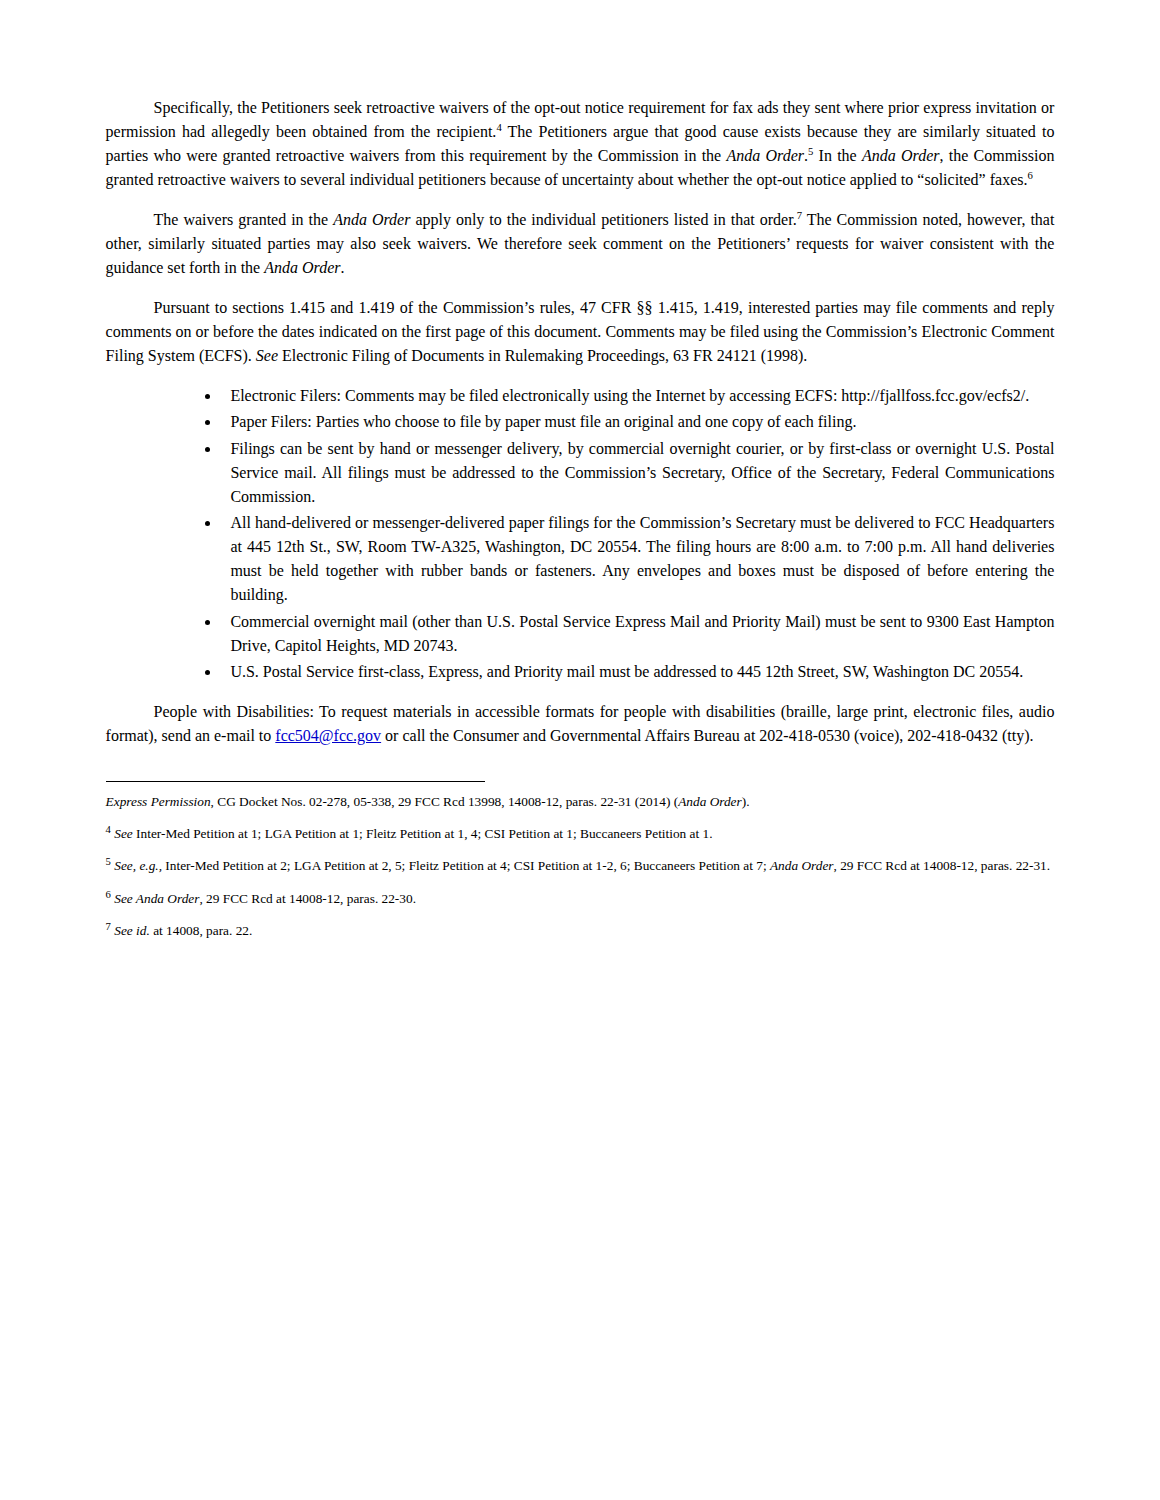Specifically, the Petitioners seek retroactive waivers of the opt-out notice requirement for fax ads they sent where prior express invitation or permission had allegedly been obtained from the recipient.4 The Petitioners argue that good cause exists because they are similarly situated to parties who were granted retroactive waivers from this requirement by the Commission in the Anda Order.5 In the Anda Order, the Commission granted retroactive waivers to several individual petitioners because of uncertainty about whether the opt-out notice applied to “solicited” faxes.6
The waivers granted in the Anda Order apply only to the individual petitioners listed in that order.7 The Commission noted, however, that other, similarly situated parties may also seek waivers. We therefore seek comment on the Petitioners’ requests for waiver consistent with the guidance set forth in the Anda Order.
Pursuant to sections 1.415 and 1.419 of the Commission’s rules, 47 CFR §§ 1.415, 1.419, interested parties may file comments and reply comments on or before the dates indicated on the first page of this document. Comments may be filed using the Commission’s Electronic Comment Filing System (ECFS). See Electronic Filing of Documents in Rulemaking Proceedings, 63 FR 24121 (1998).
Electronic Filers: Comments may be filed electronically using the Internet by accessing ECFS: http://fjallfoss.fcc.gov/ecfs2/.
Paper Filers: Parties who choose to file by paper must file an original and one copy of each filing.
Filings can be sent by hand or messenger delivery, by commercial overnight courier, or by first-class or overnight U.S. Postal Service mail. All filings must be addressed to the Commission’s Secretary, Office of the Secretary, Federal Communications Commission.
All hand-delivered or messenger-delivered paper filings for the Commission’s Secretary must be delivered to FCC Headquarters at 445 12th St., SW, Room TW-A325, Washington, DC 20554. The filing hours are 8:00 a.m. to 7:00 p.m. All hand deliveries must be held together with rubber bands or fasteners. Any envelopes and boxes must be disposed of before entering the building.
Commercial overnight mail (other than U.S. Postal Service Express Mail and Priority Mail) must be sent to 9300 East Hampton Drive, Capitol Heights, MD 20743.
U.S. Postal Service first-class, Express, and Priority mail must be addressed to 445 12th Street, SW, Washington DC 20554.
People with Disabilities: To request materials in accessible formats for people with disabilities (braille, large print, electronic files, audio format), send an e-mail to fcc504@fcc.gov or call the Consumer and Governmental Affairs Bureau at 202-418-0530 (voice), 202-418-0432 (tty).
Express Permission, CG Docket Nos. 02-278, 05-338, 29 FCC Rcd 13998, 14008-12, paras. 22-31 (2014) (Anda Order).
4 See Inter-Med Petition at 1; LGA Petition at 1; Fleitz Petition at 1, 4; CSI Petition at 1; Buccaneers Petition at 1.
5 See, e.g., Inter-Med Petition at 2; LGA Petition at 2, 5; Fleitz Petition at 4; CSI Petition at 1-2, 6; Buccaneers Petition at 7; Anda Order, 29 FCC Rcd at 14008-12, paras. 22-31.
6 See Anda Order, 29 FCC Rcd at 14008-12, paras. 22-30.
7 See id. at 14008, para. 22.